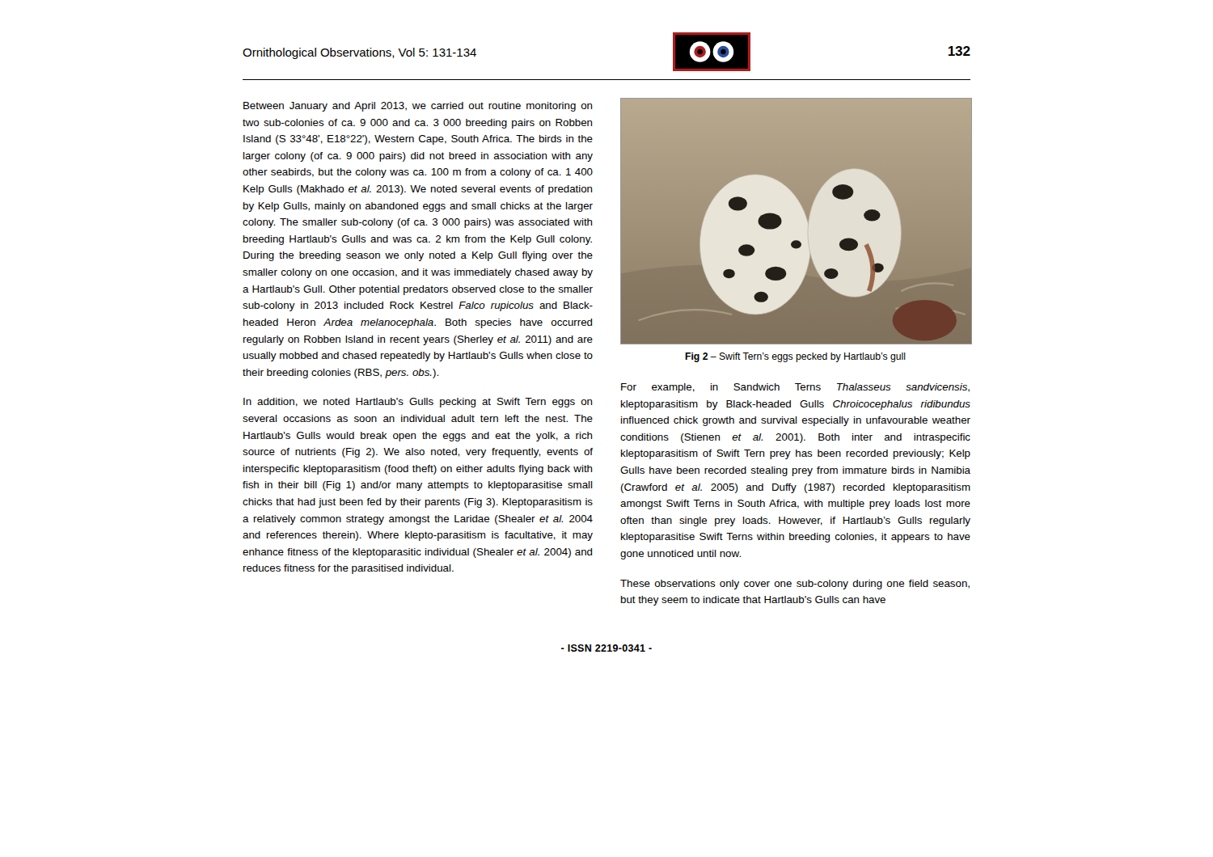Ornithological Observations, Vol 5: 131-134
132
Between January and April 2013, we carried out routine monitoring on two sub-colonies of ca. 9 000 and ca. 3 000 breeding pairs on Robben Island (S 33°48', E18°22'), Western Cape, South Africa. The birds in the larger colony (of ca. 9 000 pairs) did not breed in association with any other seabirds, but the colony was ca. 100 m from a colony of ca. 1 400 Kelp Gulls (Makhado et al. 2013). We noted several events of predation by Kelp Gulls, mainly on abandoned eggs and small chicks at the larger colony. The smaller sub-colony (of ca. 3 000 pairs) was associated with breeding Hartlaub's Gulls and was ca. 2 km from the Kelp Gull colony. During the breeding season we only noted a Kelp Gull flying over the smaller colony on one occasion, and it was immediately chased away by a Hartlaub's Gull. Other potential predators observed close to the smaller sub-colony in 2013 included Rock Kestrel Falco rupicolus and Black-headed Heron Ardea melanocephala. Both species have occurred regularly on Robben Island in recent years (Sherley et al. 2011) and are usually mobbed and chased repeatedly by Hartlaub's Gulls when close to their breeding colonies (RBS, pers. obs.).
In addition, we noted Hartlaub's Gulls pecking at Swift Tern eggs on several occasions as soon an individual adult tern left the nest. The Hartlaub's Gulls would break open the eggs and eat the yolk, a rich source of nutrients (Fig 2). We also noted, very frequently, events of interspecific kleptoparasitism (food theft) on either adults flying back with fish in their bill (Fig 1) and/or many attempts to kleptoparasitise small chicks that had just been fed by their parents (Fig 3). Kleptoparasitism is a relatively common strategy amongst the Laridae (Shealer et al. 2004 and references therein). Where klepto-parasitism is facultative, it may enhance fitness of the kleptoparasitic individual (Shealer et al. 2004) and reduces fitness for the parasitised individual.
Fig 2 – Swift Tern’s eggs pecked by Hartlaub’s gull
For example, in Sandwich Terns Thalasseus sandvicensis, kleptoparasitism by Black-headed Gulls Chroicocephalus ridibundus influenced chick growth and survival especially in unfavourable weather conditions (Stienen et al. 2001). Both inter and intraspecific kleptoparasitism of Swift Tern prey has been recorded previously; Kelp Gulls have been recorded stealing prey from immature birds in Namibia (Crawford et al. 2005) and Duffy (1987) recorded kleptoparasitism amongst Swift Terns in South Africa, with multiple prey loads lost more often than single prey loads. However, if Hartlaub’s Gulls regularly kleptoparasitise Swift Terns within breeding colonies, it appears to have gone unnoticed until now.
These observations only cover one sub-colony during one field season, but they seem to indicate that Hartlaub's Gulls can have
- ISSN 2219-0341 -